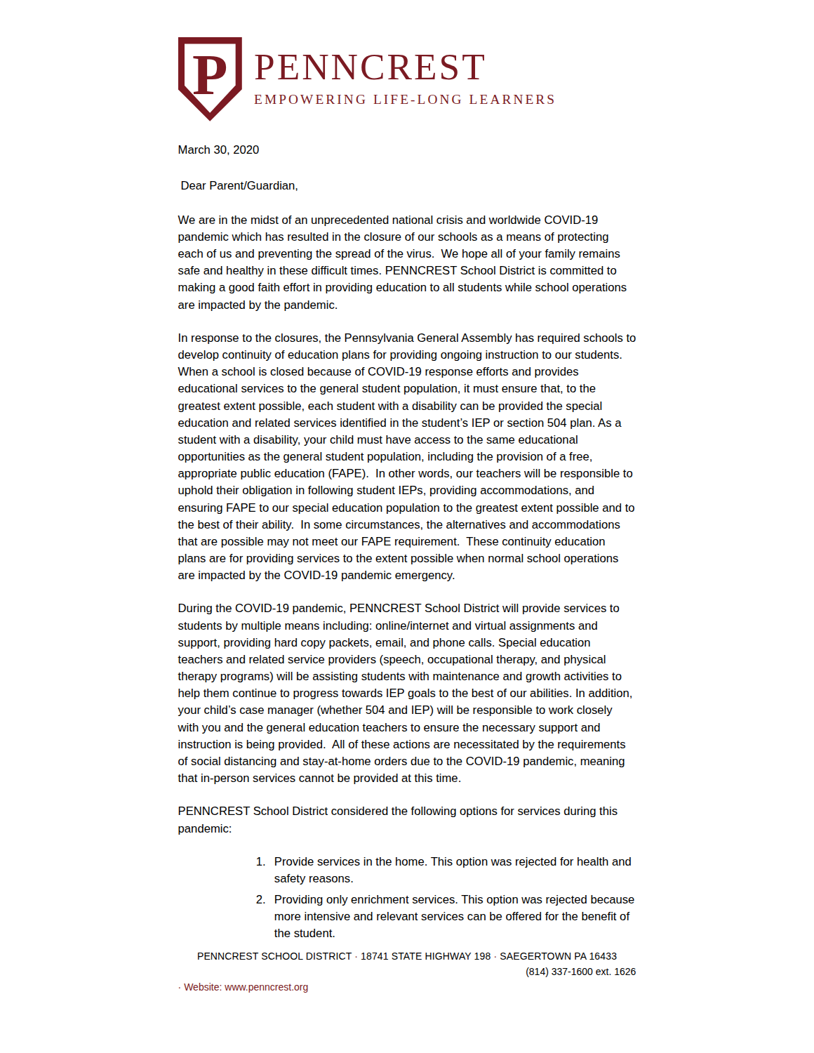P
PENNCREST
EMPOWERING LIFE-LONG LEARNERS
March 30, 2020
Dear Parent/Guardian,
We are in the midst of an unprecedented national crisis and worldwide COVID-19 pandemic which has resulted in the closure of our schools as a means of protecting each of us and preventing the spread of the virus. We hope all of your family remains safe and healthy in these difficult times. PENNCREST School District is committed to making a good faith effort in providing education to all students while school operations are impacted by the pandemic.
In response to the closures, the Pennsylvania General Assembly has required schools to develop continuity of education plans for providing ongoing instruction to our students. When a school is closed because of COVID-19 response efforts and provides educational services to the general student population, it must ensure that, to the greatest extent possible, each student with a disability can be provided the special education and related services identified in the student’s IEP or section 504 plan. As a student with a disability, your child must have access to the same educational opportunities as the general student population, including the provision of a free, appropriate public education (FAPE). In other words, our teachers will be responsible to uphold their obligation in following student IEPs, providing accommodations, and ensuring FAPE to our special education population to the greatest extent possible and to the best of their ability. In some circumstances, the alternatives and accommodations that are possible may not meet our FAPE requirement. These continuity education plans are for providing services to the extent possible when normal school operations are impacted by the COVID-19 pandemic emergency.
During the COVID-19 pandemic, PENNCREST School District will provide services to students by multiple means including: online/internet and virtual assignments and support, providing hard copy packets, email, and phone calls. Special education teachers and related service providers (speech, occupational therapy, and physical therapy programs) will be assisting students with maintenance and growth activities to help them continue to progress towards IEP goals to the best of our abilities. In addition, your child’s case manager (whether 504 and IEP) will be responsible to work closely with you and the general education teachers to ensure the necessary support and instruction is being provided. All of these actions are necessitated by the requirements of social distancing and stay-at-home orders due to the COVID-19 pandemic, meaning that in-person services cannot be provided at this time.
PENNCREST School District considered the following options for services during this pandemic:
Provide services in the home. This option was rejected for health and safety reasons.
Providing only enrichment services. This option was rejected because more intensive and relevant services can be offered for the benefit of the student.
PENNCREST SCHOOL DISTRICT · 18741 STATE HIGHWAY 198 · SAEGERTOWN PA 16433
(814) 337-1600 ext. 1626
· Website: www.penncrest.org